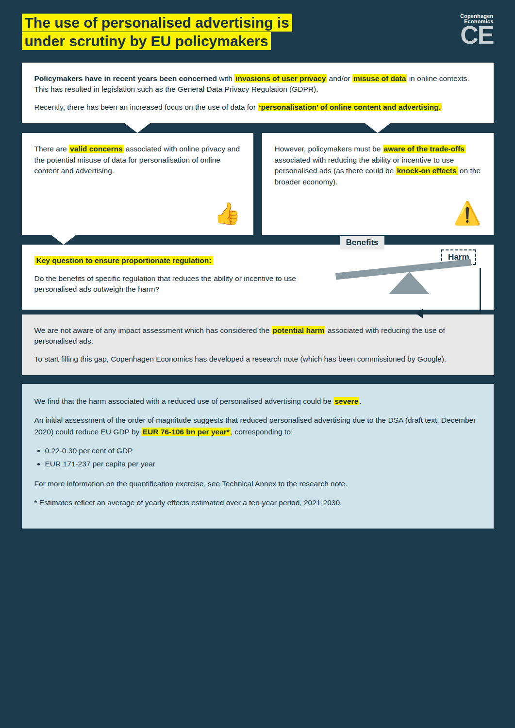The use of personalised advertising is
under scrutiny by EU policymakers
Copenhagen
Economics CE
Policymakers have in recent years been concerned with invasions of user privacy and/or misuse of data in online contexts. This has resulted in legislation such as the General Data Privacy Regulation (GDPR).
Recently, there has been an increased focus on the use of data for ‘personalisation’ of online content and advertising.
There are valid concerns associated with online privacy and the potential misuse of data for personalisation of online content and advertising.
👍
However, policymakers must be aware of the trade-offs associated with reducing the ability or incentive to use personalised ads (as there could be knock-on effects on the broader economy).
⚠️
Benefits Harm
Key question to ensure proportionate regulation:
Do the benefits of specific regulation that reduces the ability or incentive to use personalised ads outweigh the harm?
We are not aware of any impact assessment which has considered the potential harm associated with reducing the use of personalised ads.
To start filling this gap, Copenhagen Economics has developed a research note (which has been commissioned by Google).
We find that the harm associated with a reduced use of personalised advertising could be severe.
An initial assessment of the order of magnitude suggests that reduced personalised advertising due to the DSA (draft text, December 2020) could reduce EU GDP by EUR 76-106 bn per year*, corresponding to:
0.22-0.30 per cent of GDP
EUR 171-237 per capita per year
For more information on the quantification exercise, see Technical Annex to the research note.
* Estimates reflect an average of yearly effects estimated over a ten-year period, 2021-2030.